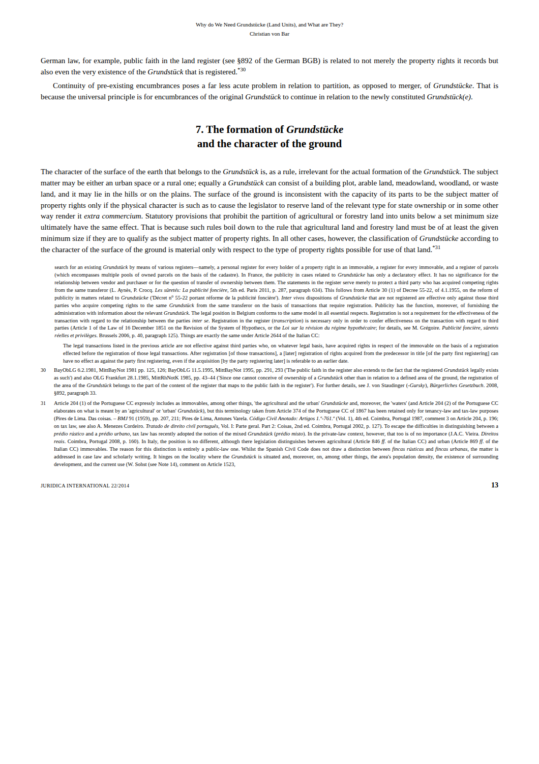Why do We Need Grundstücke (Land Units), and What are They? Christian von Bar
German law, for example, public faith in the land register (see §892 of the German BGB) is related to not merely the property rights it records but also even the very existence of the Grundstück that is registered.*30
Continuity of pre-existing encumbrances poses a far less acute problem in relation to partition, as opposed to merger, of Grundstücke. That is because the universal principle is for encumbrances of the original Grundstück to continue in relation to the newly constituted Grundstück(e).
7. The formation of Grundstücke
and the character of the ground
The character of the surface of the earth that belongs to the Grundstück is, as a rule, irrelevant for the actual formation of the Grundstück. The subject matter may be either an urban space or a rural one; equally a Grundstück can consist of a building plot, arable land, meadowland, woodland, or waste land, and it may lie in the hills or on the plains. The surface of the ground is inconsistent with the capacity of its parts to be the subject matter of property rights only if the physical character is such as to cause the legislator to reserve land of the relevant type for state ownership or in some other way render it extra commercium. Statutory provisions that prohibit the partition of agricultural or forestry land into units below a set minimum size ultimately have the same effect. That is because such rules boil down to the rule that agricultural land and forestry land must be of at least the given minimum size if they are to qualify as the subject matter of property rights. In all other cases, however, the classification of Grundstücke according to the character of the surface of the ground is material only with respect to the type of property rights possible for use of that land.*31
search for an existing Grundstück by means of various registers—namely, a personal register for every holder of a property right in an immovable, a register for every immovable, and a register of parcels (which encompasses multiple pools of owned parcels on the basis of the cadastre). In France, the publicity in cases related to Grundstücke has only a declaratory effect. It has no significance for the relationship between vendor and purchaser or for the question of transfer of ownership between them. The statements in the register serve merely to protect a third party who has acquired competing rights from the same transferor (L. Aynès, P. Crocq. Les sûretés: La publicité foncière, 5th ed. Paris 2011, p. 287, paragraph 634). This follows from Article 30 (1) of Decree 55-22, of 4.1.1955, on the reform of publicity in matters related to Grundstücke ('Décret no 55-22 portant réforme de la publicité foncière'). Inter vivos dispositions of Grundstücke that are not registered are effective only against those third parties who acquire competing rights to the same Grundstück from the same transferor on the basis of transactions that require registration. Publicity has the function, moreover, of furnishing the administration with information about the relevant Grundstück. The legal position in Belgium conforms to the same model in all essential respects. Registration is not a requirement for the effectiveness of the transaction with regard to the relationship between the parties inter se. Registration in the register (transcription) is necessary only in order to confer effectiveness on the transaction with regard to third parties (Article 1 of the Law of 16 December 1851 on the Revision of the System of Hypothecs, or the Loi sur la révision du régime hypothécaire; for details, see M. Grégoire. Publicité foncière, sûretés réelles et privilèges. Brussels 2006, p. 40, paragraph 125). Things are exactly the same under Article 2644 of the Italian CC:
The legal transactions listed in the previous article are not effective against third parties who, on whatever legal basis, have acquired rights in respect of the immovable on the basis of a registration effected before the registration of those legal transactions. After registration [of those transactions], a [later] registration of rights acquired from the predecessor in title [of the party first registering] can have no effect as against the party first registering, even if the acquisition [by the party registering later] is referable to an earlier date.
30
BayObLG 6.2.1981, MittBayNot 1981 pp. 125, 126; BayObLG 11.5.1995, MittBayNot 1995, pp. 291, 293 ('The public faith in the register also extends to the fact that the registered Grundstück legally exists as such') and also OLG Frankfurt 28.1.1985, MittRhNotK 1985, pp. 43–44 ('Since one cannot conceive of ownership of a Grundstück other than in relation to a defined area of the ground, the registration of the area of the Grundstück belongs to the part of the content of the register that maps to the public faith in the register'). For further details, see J. von Staudinger (-Gursky), Bürgerliches Gesetzbuch. 2008, §892, paragraph 33.
31
Article 204 (1) of the Portuguese CC expressly includes as immovables, among other things, 'the agricultural and the urban' Grundstücke and, moreover, the 'waters' (and Article 204 (2) of the Portuguese CC elaborates on what is meant by an 'agricultural' or 'urban' Grundstück), but this terminology taken from Article 374 of the Portuguese CC of 1867 has been retained only for tenancy-law and tax-law purposes (Pires de Lima. Das coisas. – BMJ 91 (1959), pp. 207, 211; Pires de Lima, Antunes Varela. Código Civil Anotado: Artigos 1.º-761.º (Vol. 1), 4th ed. Coimbra, Portugal 1987, comment 3 on Article 204, p. 196; on tax law, see also A. Menezes Cordeiro. Tratado de direito civil português, Vol. I: Parte geral. Part 2: Coisas, 2nd ed. Coimbra, Portugal 2002, p. 127). To escape the difficulties in distinguishing between a prédio rústico and a prédio urbano, tax law has recently adopted the notion of the mixed Grundstück (prédio misto). In the private-law context, however, that too is of no importance (J.A.C. Vieira. Direitos reais. Coimbra, Portugal 2008, p. 160). In Italy, the position is no different, although there legislation distinguishes between agricultural (Article 846 ff. of the Italian CC) and urban (Article 869 ff. of the Italian CC) immovables. The reason for this distinction is entirely a public-law one. Whilst the Spanish Civil Code does not draw a distinction between fincas rústicas and fincas urbanas, the matter is addressed in case law and scholarly writing. It hinges on the locality where the Grundstück is situated and, moreover, on, among other things, the area's population density, the existence of surrounding development, and the current use (W. Sohst (see Note 14), comment on Article 1523,
JURIDICA INTERNATIONAL 22/2014 13